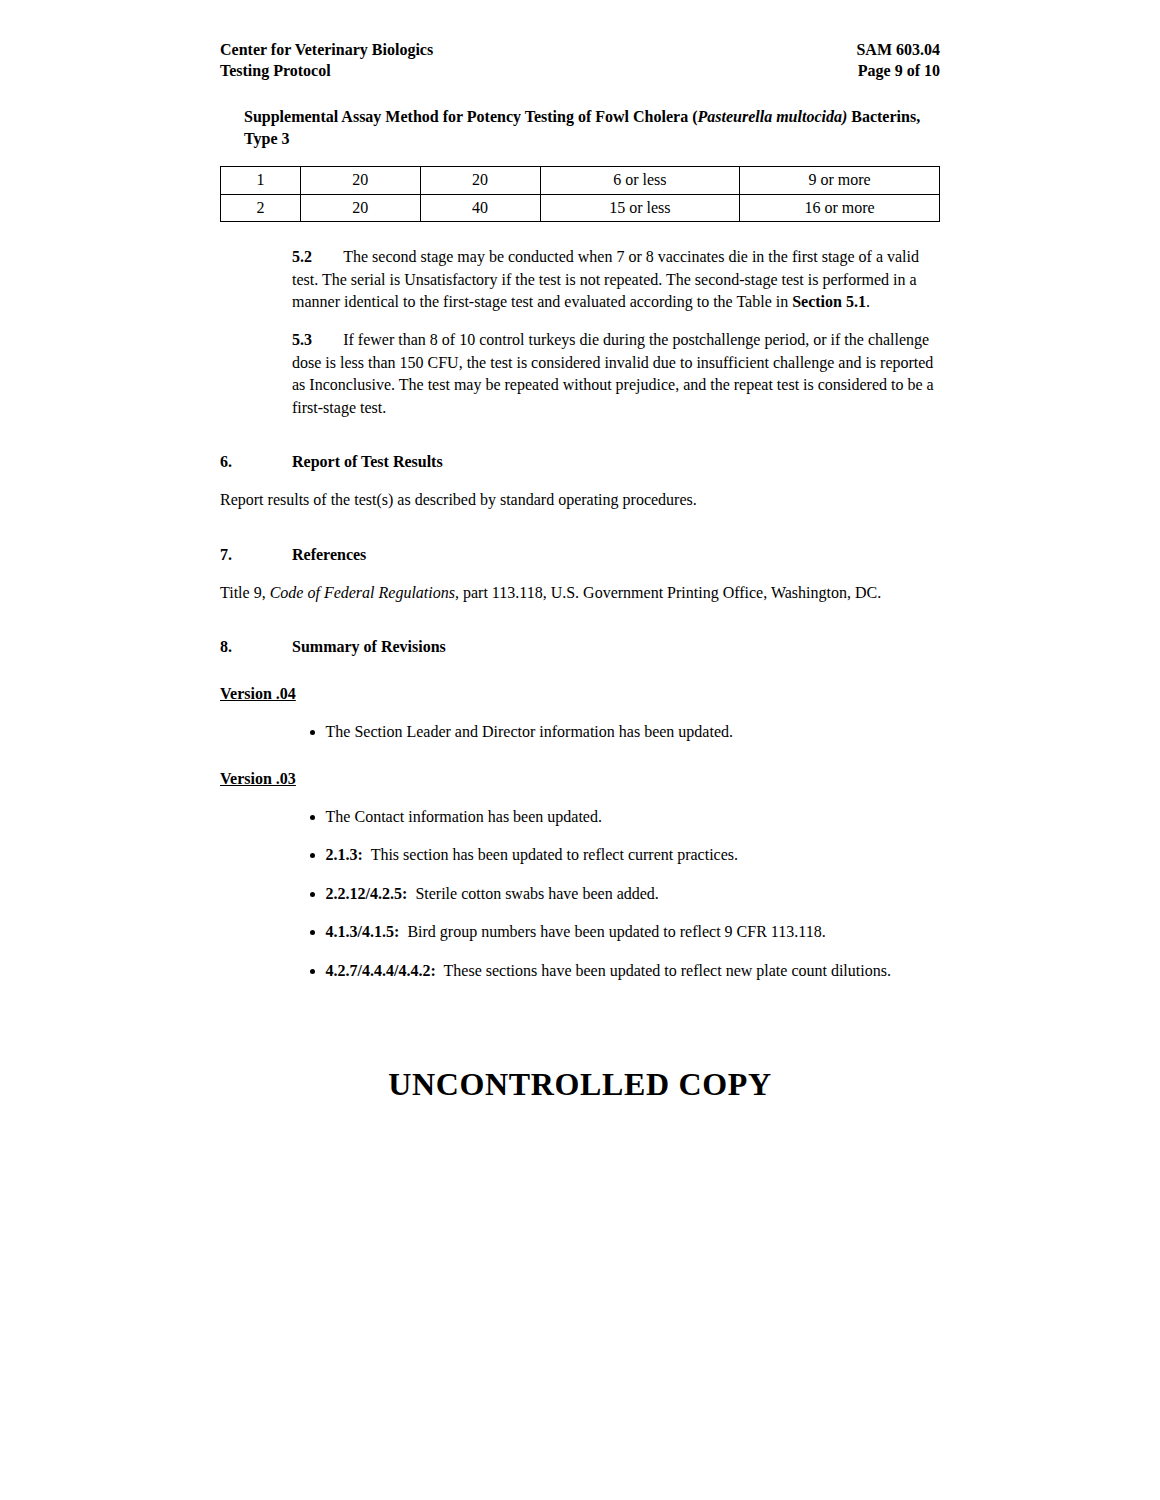Center for Veterinary Biologics
Testing Protocol
SAM 603.04
Page 9 of 10
Supplemental Assay Method for Potency Testing of Fowl Cholera (Pasteurella multocida) Bacterins, Type 3
| 1 | 20 | 20 | 6 or less | 9 or more |
| 2 | 20 | 40 | 15 or less | 16 or more |
5.2 The second stage may be conducted when 7 or 8 vaccinates die in the first stage of a valid test. The serial is Unsatisfactory if the test is not repeated. The second-stage test is performed in a manner identical to the first-stage test and evaluated according to the Table in Section 5.1.
5.3 If fewer than 8 of 10 control turkeys die during the postchallenge period, or if the challenge dose is less than 150 CFU, the test is considered invalid due to insufficient challenge and is reported as Inconclusive. The test may be repeated without prejudice, and the repeat test is considered to be a first-stage test.
6. Report of Test Results
Report results of the test(s) as described by standard operating procedures.
7. References
Title 9, Code of Federal Regulations, part 113.118, U.S. Government Printing Office, Washington, DC.
8. Summary of Revisions
Version .04
The Section Leader and Director information has been updated.
Version .03
The Contact information has been updated.
2.1.3: This section has been updated to reflect current practices.
2.2.12/4.2.5: Sterile cotton swabs have been added.
4.1.3/4.1.5: Bird group numbers have been updated to reflect 9 CFR 113.118.
4.2.7/4.4.4/4.4.2: These sections have been updated to reflect new plate count dilutions.
UNCONTROLLED COPY